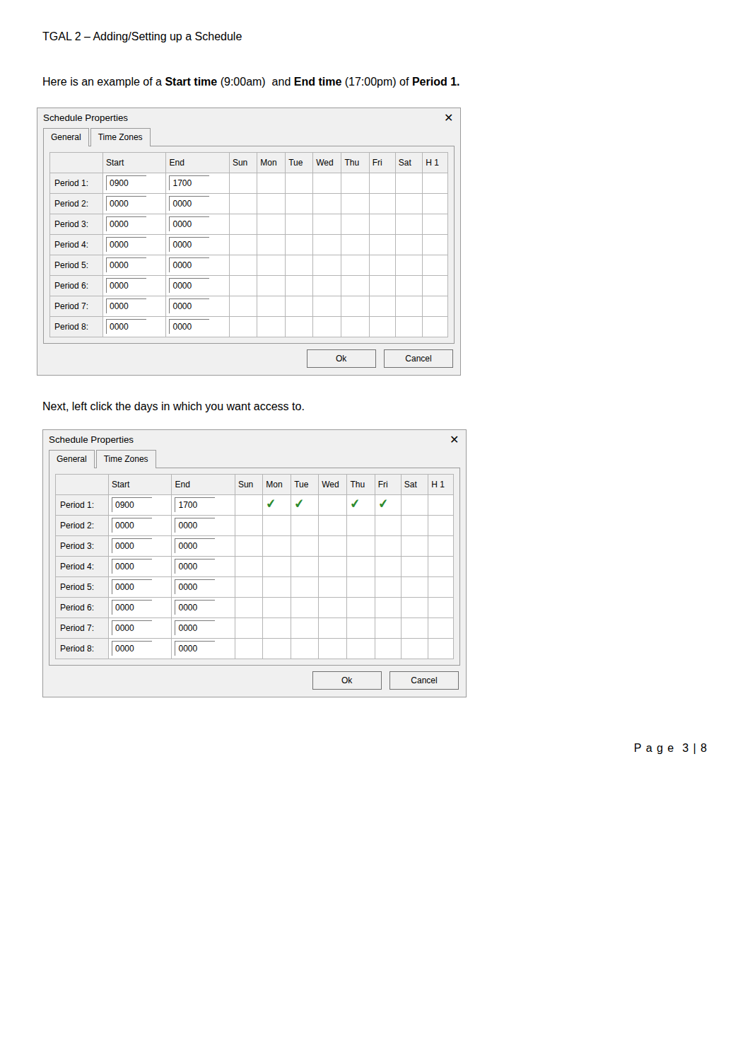TGAL 2 – Adding/Setting up a Schedule
Here is an example of a Start time (9:00am) and End time (17:00pm) of Period 1.
Schedule Properties ✕
General
Time Zones
| | Start | End | Sun | Mon | Tue | Wed | Thu | Fri | Sat | H 1 |
| --- | --- | --- | --- | --- | --- | --- | --- | --- | --- | --- |
| Period 1: | 0900 | 1700 | | | | | | | | |
| Period 2: | 0000 | 0000 | | | | | | | | |
| Period 3: | 0000 | 0000 | | | | | | | | |
| Period 4: | 0000 | 0000 | | | | | | | | |
| Period 5: | 0000 | 0000 | | | | | | | | |
| Period 6: | 0000 | 0000 | | | | | | | | |
| Period 7: | 0000 | 0000 | | | | | | | | |
| Period 8: | 0000 | 0000 | | | | | | | | |
Ok Cancel
Next, left click the days in which you want access to.
Schedule Properties ✕
General
Time Zones
| | Start | End | Sun | Mon | Tue | Wed | Thu | Fri | Sat | H 1 |
| --- | --- | --- | --- | --- | --- | --- | --- | --- | --- | --- |
| Period 1: | 0900 | 1700 | | ✔ | ✔ | | ✔ | ✔ | | |
| Period 2: | 0000 | 0000 | | | | | | | | |
| Period 3: | 0000 | 0000 | | | | | | | | |
| Period 4: | 0000 | 0000 | | | | | | | | |
| Period 5: | 0000 | 0000 | | | | | | | | |
| Period 6: | 0000 | 0000 | | | | | | | | |
| Period 7: | 0000 | 0000 | | | | | | | | |
| Period 8: | 0000 | 0000 | | | | | | | | |
Ok Cancel
P a g e 3 | 8